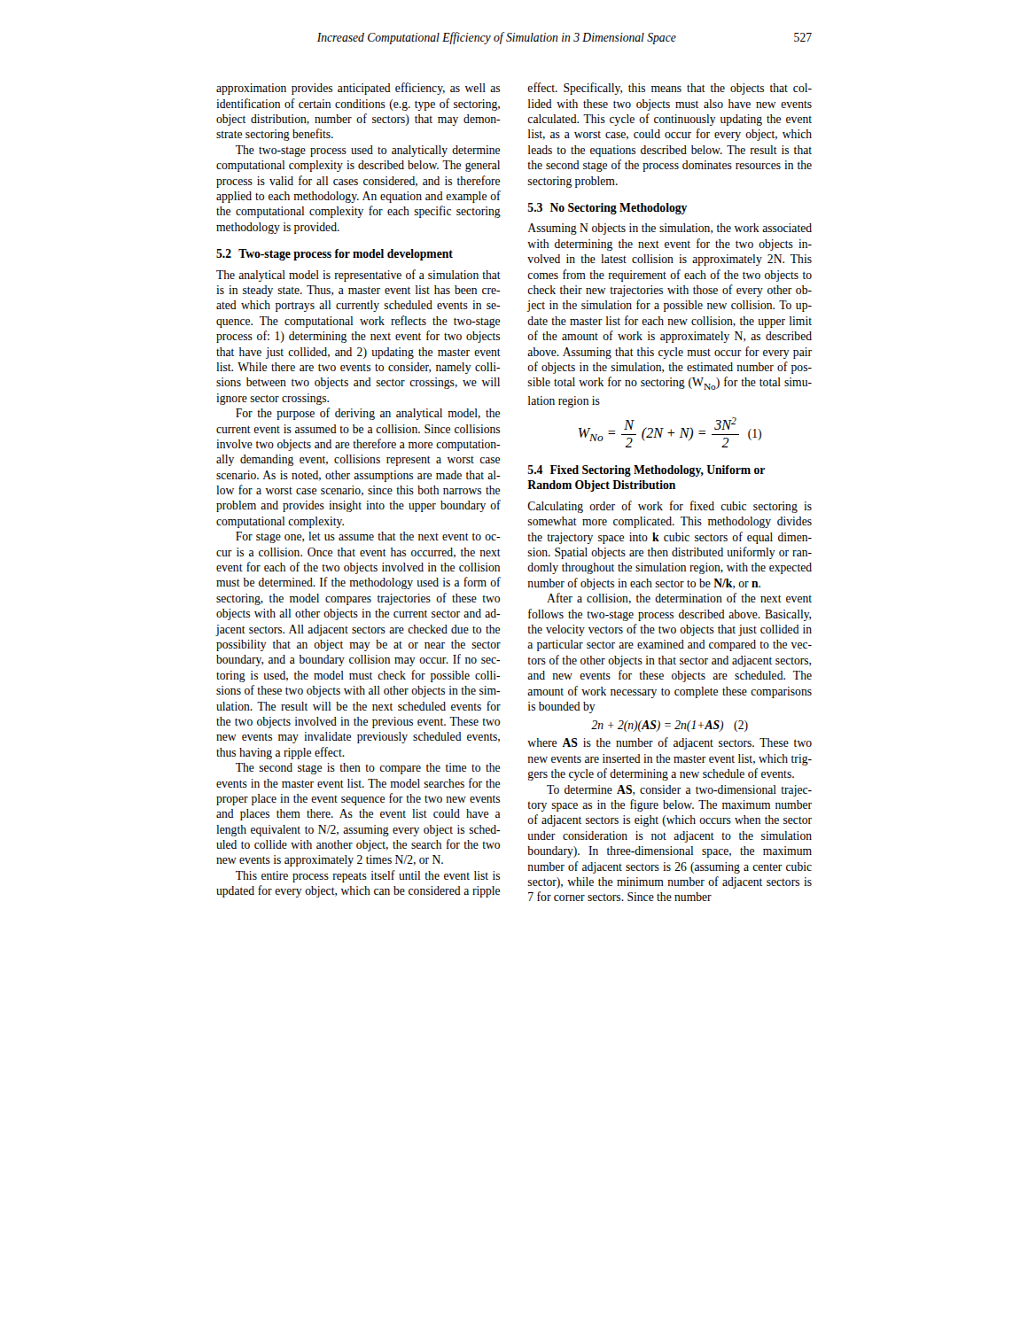Increased Computational Efficiency of Simulation in 3 Dimensional Space 527
approximation provides anticipated efficiency, as well as identification of certain conditions (e.g. type of sectoring, object distribution, number of sectors) that may demonstrate sectoring benefits.
The two-stage process used to analytically determine computational complexity is described below. The general process is valid for all cases considered, and is therefore applied to each methodology. An equation and example of the computational complexity for each specific sectoring methodology is provided.
5.2 Two-stage process for model development
The analytical model is representative of a simulation that is in steady state. Thus, a master event list has been created which portrays all currently scheduled events in sequence. The computational work reflects the two-stage process of: 1) determining the next event for two objects that have just collided, and 2) updating the master event list. While there are two events to consider, namely collisions between two objects and sector crossings, we will ignore sector crossings.
For the purpose of deriving an analytical model, the current event is assumed to be a collision. Since collisions involve two objects and are therefore a more computationally demanding event, collisions represent a worst case scenario. As is noted, other assumptions are made that allow for a worst case scenario, since this both narrows the problem and provides insight into the upper boundary of computational complexity.
For stage one, let us assume that the next event to occur is a collision. Once that event has occurred, the next event for each of the two objects involved in the collision must be determined. If the methodology used is a form of sectoring, the model compares trajectories of these two objects with all other objects in the current sector and adjacent sectors. All adjacent sectors are checked due to the possibility that an object may be at or near the sector boundary, and a boundary collision may occur. If no sectoring is used, the model must check for possible collisions of these two objects with all other objects in the simulation. The result will be the next scheduled events for the two objects involved in the previous event. These two new events may invalidate previously scheduled events, thus having a ripple effect.
The second stage is then to compare the time to the events in the master event list. The model searches for the proper place in the event sequence for the two new events and places them there. As the event list could have a length equivalent to N/2, assuming every object is scheduled to collide with another object, the search for the two new events is approximately 2 times N/2, or N.
This entire process repeats itself until the event list is updated for every object, which can be considered a ripple effect. Specifically, this means that the objects that collided with these two objects must also have new events calculated. This cycle of continuously updating the event list, as a worst case, could occur for every object, which leads to the equations described below. The result is that the second stage of the process dominates resources in the sectoring problem.
5.3 No Sectoring Methodology
Assuming N objects in the simulation, the work associated with determining the next event for the two objects involved in the latest collision is approximately 2N. This comes from the requirement of each of the two objects to check their new trajectories with those of every other object in the simulation for a possible new collision. To update the master list for each new collision, the upper limit of the amount of work is approximately N, as described above. Assuming that this cycle must occur for every pair of objects in the simulation, the estimated number of possible total work for no sectoring (WNo) for the total simulation region is
WNo = N 2 (2N + N) = 3N22 (1)
5.4 Fixed Sectoring Methodology, Uniform or Random Object Distribution
Calculating order of work for fixed cubic sectoring is somewhat more complicated. This methodology divides the trajectory space into k cubic sectors of equal dimension. Spatial objects are then distributed uniformly or randomly throughout the simulation region, with the expected number of objects in each sector to be N/k, or n.
After a collision, the determination of the next event follows the two-stage process described above. Basically, the velocity vectors of the two objects that just collided in a particular sector are examined and compared to the vectors of the other objects in that sector and adjacent sectors, and new events for these objects are scheduled. The amount of work necessary to complete these comparisons is bounded by
2n + 2(n)(AS) = 2n(1+AS) (2)
where AS is the number of adjacent sectors. These two new events are inserted in the master event list, which triggers the cycle of determining a new schedule of events.
To determine AS, consider a two-dimensional trajectory space as in the figure below. The maximum number of adjacent sectors is eight (which occurs when the sector under consideration is not adjacent to the simulation boundary). In three-dimensional space, the maximum number of adjacent sectors is 26 (assuming a center cubic sector), while the minimum number of adjacent sectors is 7 for corner sectors. Since the number